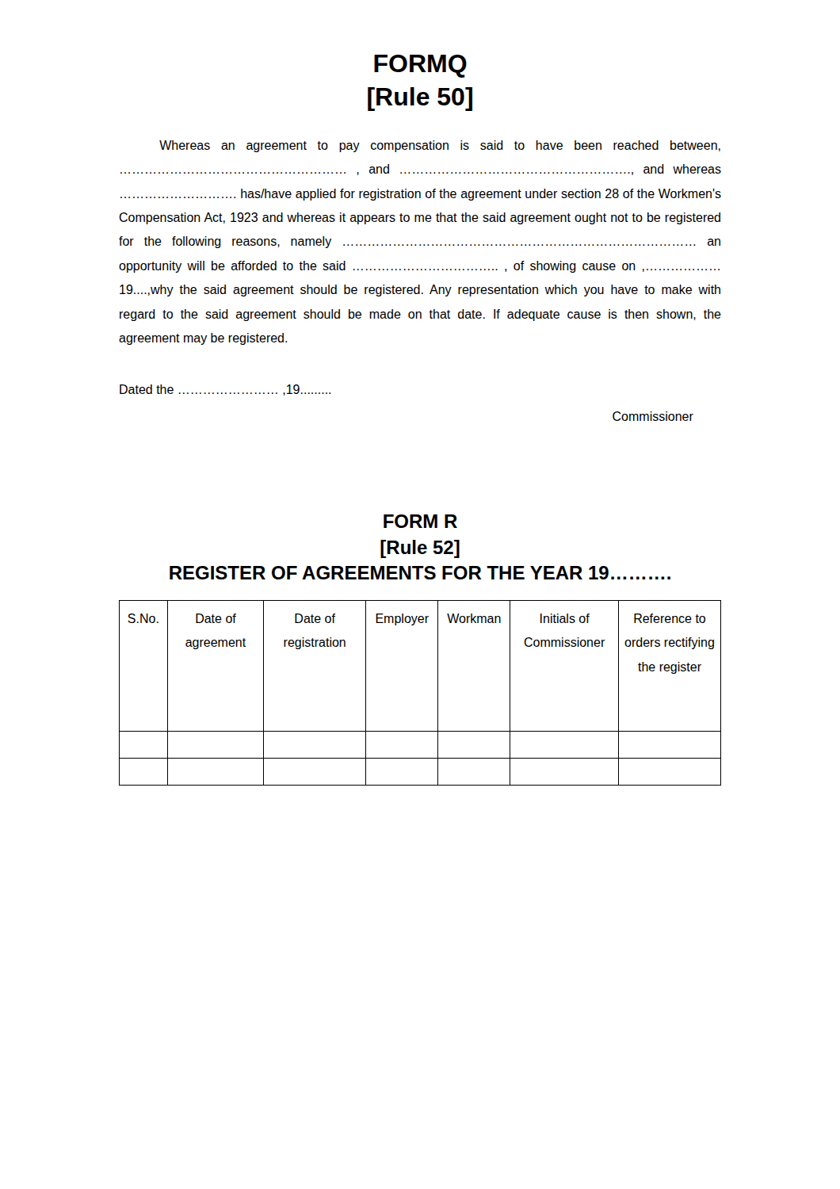FORMQ[Rule 50]
Whereas an agreement to pay compensation is said to have been reached between, ……………………………………………… , and ………………………………………………., and whereas ………………………. has/have applied for registration of the agreement under section 28 of the Workmen's Compensation Act, 1923 and whereas it appears to me that the said agreement ought not to be registered for the following reasons, namely ………………………………………………………………………… an opportunity will be afforded to the said …………………………….. , of showing cause on ,………………19....,why the said agreement should be registered. Any representation which you have to make with regard to the said agreement should be made on that date. If adequate cause is then shown, the agreement may be registered.
Dated the …………………… ,19.........
Commissioner
FORM R
[Rule 52]
REGISTER OF AGREEMENTS FOR THE YEAR 19……….
| S.No. | Date of agreement | Date of registration | Employer | Workman | Initials of Commissioner | Reference to orders rectifying the register |
| --- | --- | --- | --- | --- | --- | --- |